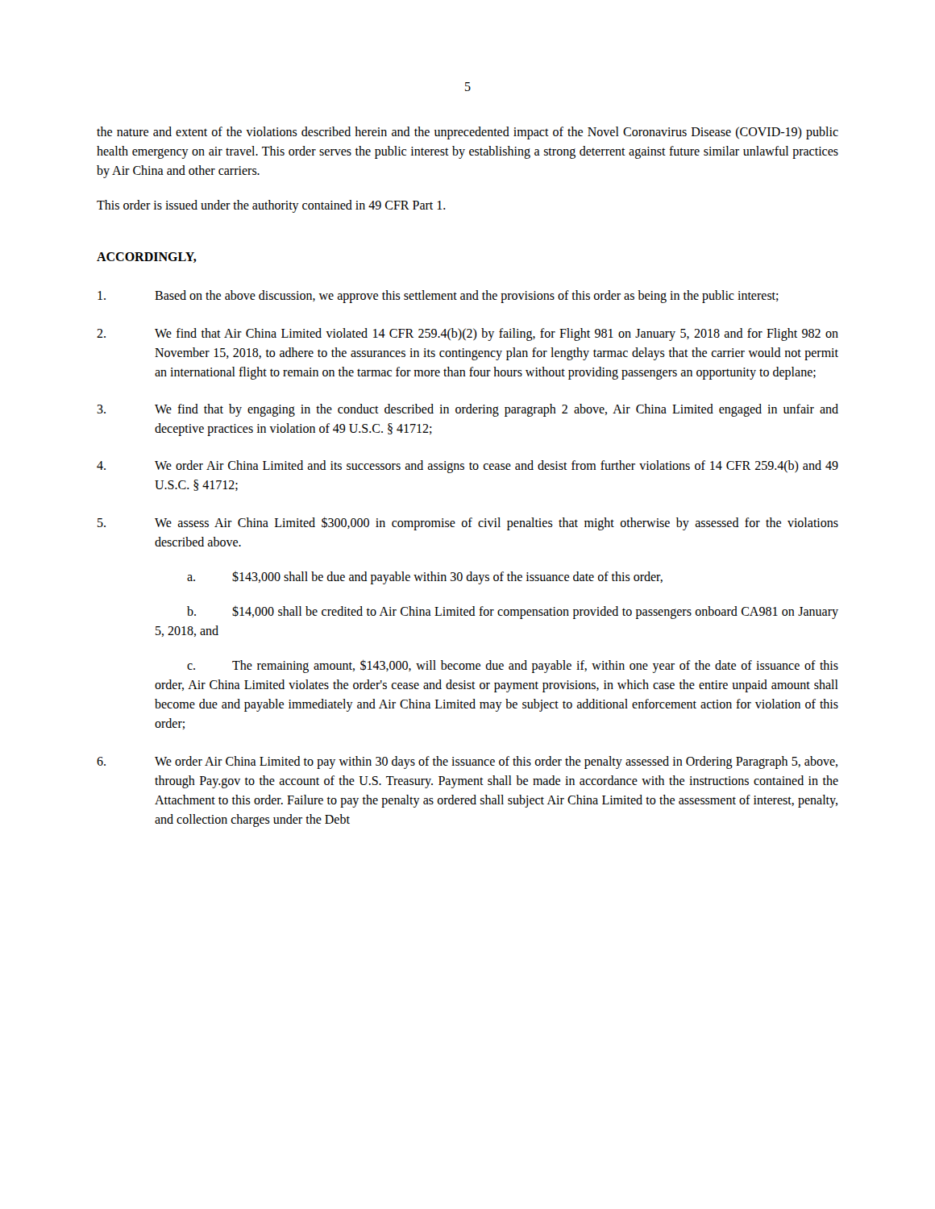5
the nature and extent of the violations described herein and the unprecedented impact of the Novel Coronavirus Disease (COVID-19) public health emergency on air travel. This order serves the public interest by establishing a strong deterrent against future similar unlawful practices by Air China and other carriers.
This order is issued under the authority contained in 49 CFR Part 1.
ACCORDINGLY,
Based on the above discussion, we approve this settlement and the provisions of this order as being in the public interest;
We find that Air China Limited violated 14 CFR 259.4(b)(2) by failing, for Flight 981 on January 5, 2018 and for Flight 982 on November 15, 2018, to adhere to the assurances in its contingency plan for lengthy tarmac delays that the carrier would not permit an international flight to remain on the tarmac for more than four hours without providing passengers an opportunity to deplane;
We find that by engaging in the conduct described in ordering paragraph 2 above, Air China Limited engaged in unfair and deceptive practices in violation of 49 U.S.C. § 41712;
We order Air China Limited and its successors and assigns to cease and desist from further violations of 14 CFR 259.4(b) and 49 U.S.C. § 41712;
We assess Air China Limited $300,000 in compromise of civil penalties that might otherwise by assessed for the violations described above.
a.$143,000 shall be due and payable within 30 days of the issuance date of this order,
b.$14,000 shall be credited to Air China Limited for compensation provided to passengers onboard CA981 on January 5, 2018, and
c. The remaining amount, $143,000, will become due and payable if, within one year of the date of issuance of this order, Air China Limited violates the order's cease and desist or payment provisions, in which case the entire unpaid amount shall become due and payable immediately and Air China Limited may be subject to additional enforcement action for violation of this order;
We order Air China Limited to pay within 30 days of the issuance of this order the penalty assessed in Ordering Paragraph 5, above, through Pay.gov to the account of the U.S. Treasury. Payment shall be made in accordance with the instructions contained in the Attachment to this order. Failure to pay the penalty as ordered shall subject Air China Limited to the assessment of interest, penalty, and collection charges under the Debt